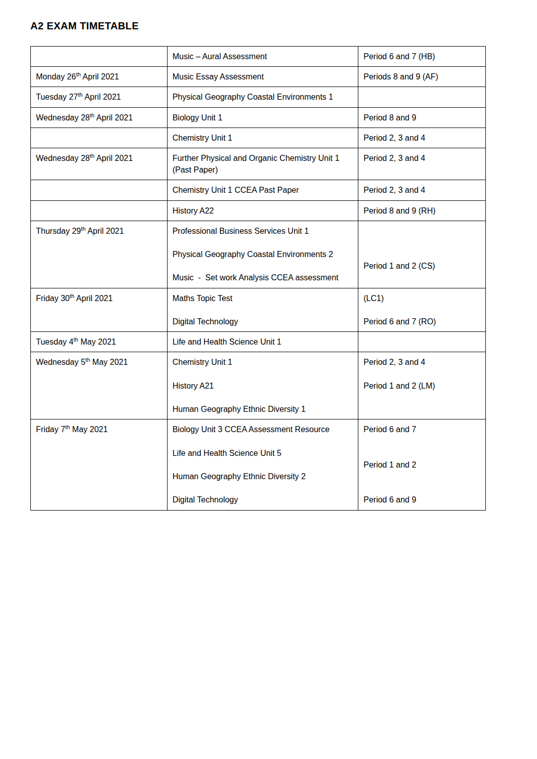A2 EXAM TIMETABLE
| | Music – Aural Assessment | Period 6 and 7 (HB) |
| Monday 26 th April 2021 | Music Essay Assessment | Periods 8 and 9 (AF) |
| Tuesday 27 th April 2021 | Physical Geography Coastal Environments 1 | |
| Wednesday 28 th April 2021 | Biology Unit 1 | Period 8 and 9 |
| | Chemistry Unit 1 | Period 2, 3 and 4 |
| Wednesday 28 th April 2021 | Further Physical and Organic Chemistry Unit 1 (Past Paper) | Period 2, 3 and 4 |
| | Chemistry Unit 1 CCEA Past Paper | Period 2, 3 and 4 |
| | History A22 | Period 8 and 9 (RH) |
| Thursday 29 th April 2021 | Professional Business Services Unit 1 Physical Geography Coastal Environments 2 Music - Set work Analysis CCEA assessment | Period 1 and 2 (CS) |
| Friday 30 th April 2021 | Maths Topic Test Digital Technology | (LC1) Period 6 and 7 (RO) |
| Tuesday 4 th May 2021 | Life and Health Science Unit 1 | |
| Wednesday 5 th May 2021 | Chemistry Unit 1 History A21 Human Geography Ethnic Diversity 1 | Period 2, 3 and 4 Period 1 and 2 (LM) |
| Friday 7 th May 2021 | Biology Unit 3 CCEA Assessment Resource Life and Health Science Unit 5 Human Geography Ethnic Diversity 2 Digital Technology | Period 6 and 7 Period 1 and 2 Period 6 and 9 |